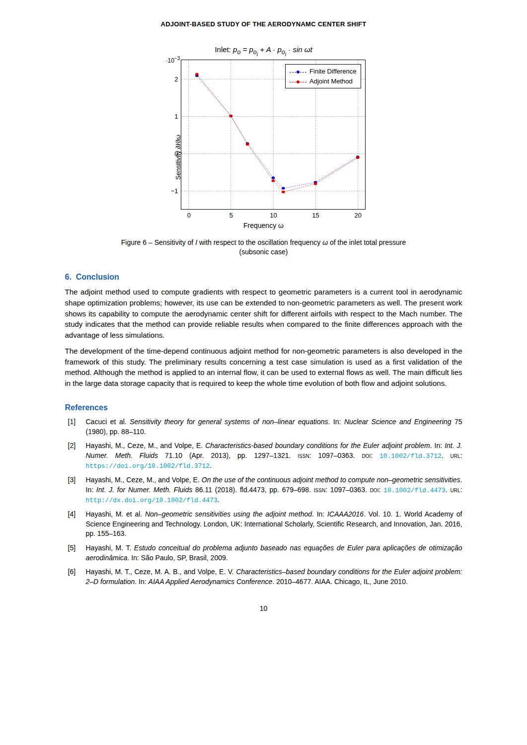ADJOINT-BASED STUDY OF THE AERODYNAMC CENTER SHIFT
Inlet: po = poi + A · poi · sin ωt
·10−3
2
1
0
−1
0
5
10
15
20
Sensitivity ∂I⁄∂ω
Finite Difference
Adjoint Method
Frequency ω
Figure 6 – Sensitivity of I with respect to the oscillation frequency ω of the inlet total pressure
(subsonic case)
6. Conclusion
The adjoint method used to compute gradients with respect to geometric parameters is a current tool in aerodynamic shape optimization problems; however, its use can be extended to non-geometric parameters as well. The present work shows its capability to compute the aerodynamic center shift for different airfoils with respect to the Mach number. The study indicates that the method can provide reliable results when compared to the finite differences approach with the advantage of less simulations.
The development of the time-depend continuous adjoint method for non-geometric parameters is also developed in the framework of this study. The preliminary results concerning a test case simulation is used as a first validation of the method. Although the method is applied to an internal flow, it can be used to external flows as well. The main difficult lies in the large data storage capacity that is required to keep the whole time evolution of both flow and adjoint solutions.
References
Cacuci et al. Sensitivity theory for general systems of non–linear equations. In: Nuclear Science and Engineering 75 (1980), pp. 88–110.
Hayashi, M., Ceze, M., and Volpe, E. Characteristics-based boundary conditions for the Euler adjoint problem. In: Int. J. Numer. Meth. Fluids 71.10 (Apr. 2013), pp. 1297–1321. issn: 1097–0363. doi: 10.1002/fld.3712. url: https://doi.org/10.1002/fld.3712.
Hayashi, M., Ceze, M., and Volpe, E. On the use of the continuous adjoint method to compute non–geometric sensitivities. In: Int. J. for Numer. Meth. Fluids 86.11 (2018). fld.4473, pp. 679–698. issn: 1097–0363. doi: 10.1002/fld.4473. url: http://dx.doi.org/10.1002/fld.4473.
Hayashi, M. et al. Non–geometric sensitivities using the adjoint method. In: ICAAA2016. Vol. 10. 1. World Academy of Science Engineering and Technology. London, UK: International Scholarly, Scientific Research, and Innovation, Jan. 2016, pp. 155–163.
Hayashi, M. T. Estudo conceitual do problema adjunto baseado nas equações de Euler para aplicações de otimização aerodinâmica. In: São Paulo, SP, Brasil, 2009.
Hayashi, M. T., Ceze, M. A. B., and Volpe, E. V. Characteristics–based boundary conditions for the Euler adjoint problem: 2–D formulation. In: AIAA Applied Aerodynamics Conference. 2010–4677. AIAA. Chicago, IL, June 2010.
10